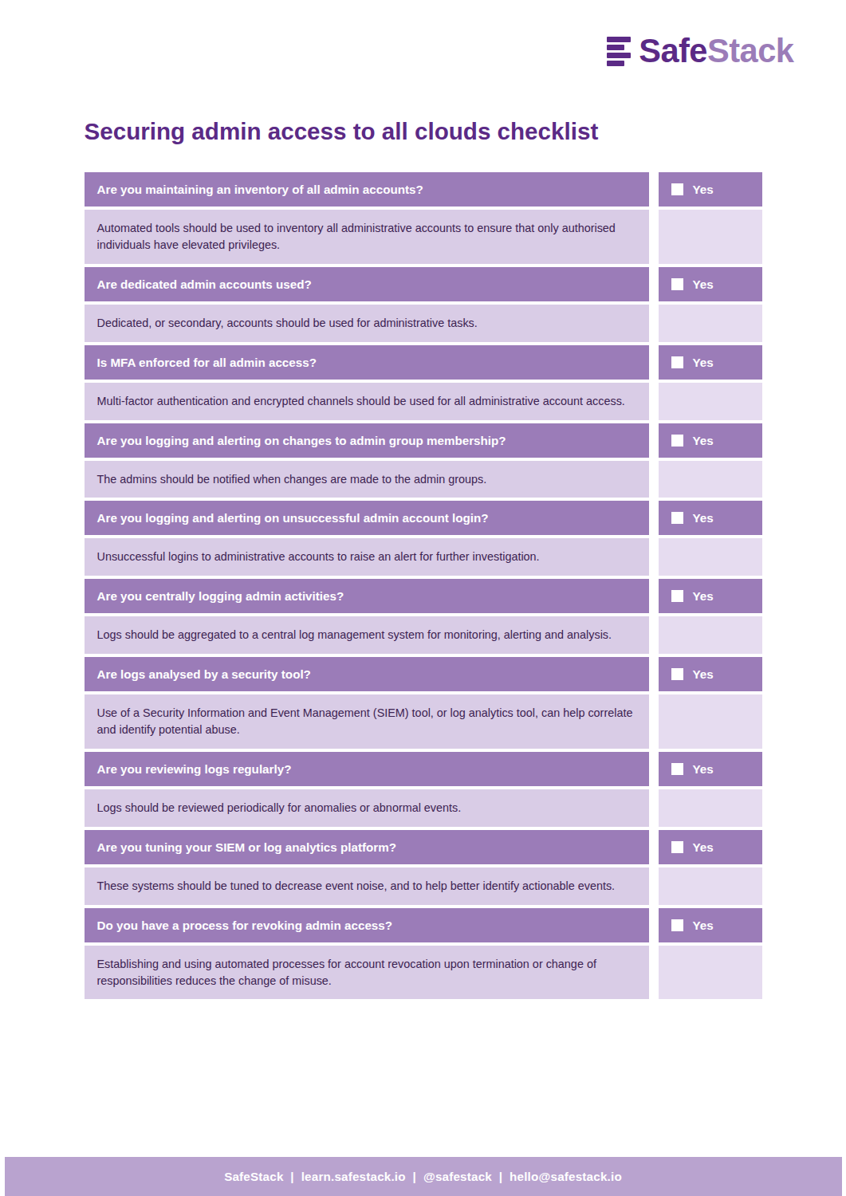Safe Stack
Securing admin access to all clouds checklist
Are you maintaining an inventory of all admin accounts?
Yes
Automated tools should be used to inventory all administrative accounts to ensure that only authorised individuals have elevated privileges.
Are dedicated admin accounts used?
Yes
Dedicated, or secondary, accounts should be used for administrative tasks.
Is MFA enforced for all admin access?
Yes
Multi-factor authentication and encrypted channels should be used for all administrative account access.
Are you logging and alerting on changes to admin group membership?
Yes
The admins should be notified when changes are made to the admin groups.
Are you logging and alerting on unsuccessful admin account login?
Yes
Unsuccessful logins to administrative accounts to raise an alert for further investigation.
Are you centrally logging admin activities?
Yes
Logs should be aggregated to a central log management system for monitoring, alerting and analysis.
Are logs analysed by a security tool?
Yes
Use of a Security Information and Event Management (SIEM) tool, or log analytics tool, can help correlate and identify potential abuse.
Are you reviewing logs regularly?
Yes
Logs should be reviewed periodically for anomalies or abnormal events.
Are you tuning your SIEM or log analytics platform?
Yes
These systems should be tuned to decrease event noise, and to help better identify actionable events.
Do you have a process for revoking admin access?
Yes
Establishing and using automated processes for account revocation upon termination or change of responsibilities reduces the change of misuse.
SafeStack | learn.safestack.io | @safestack | hello@safestack.io